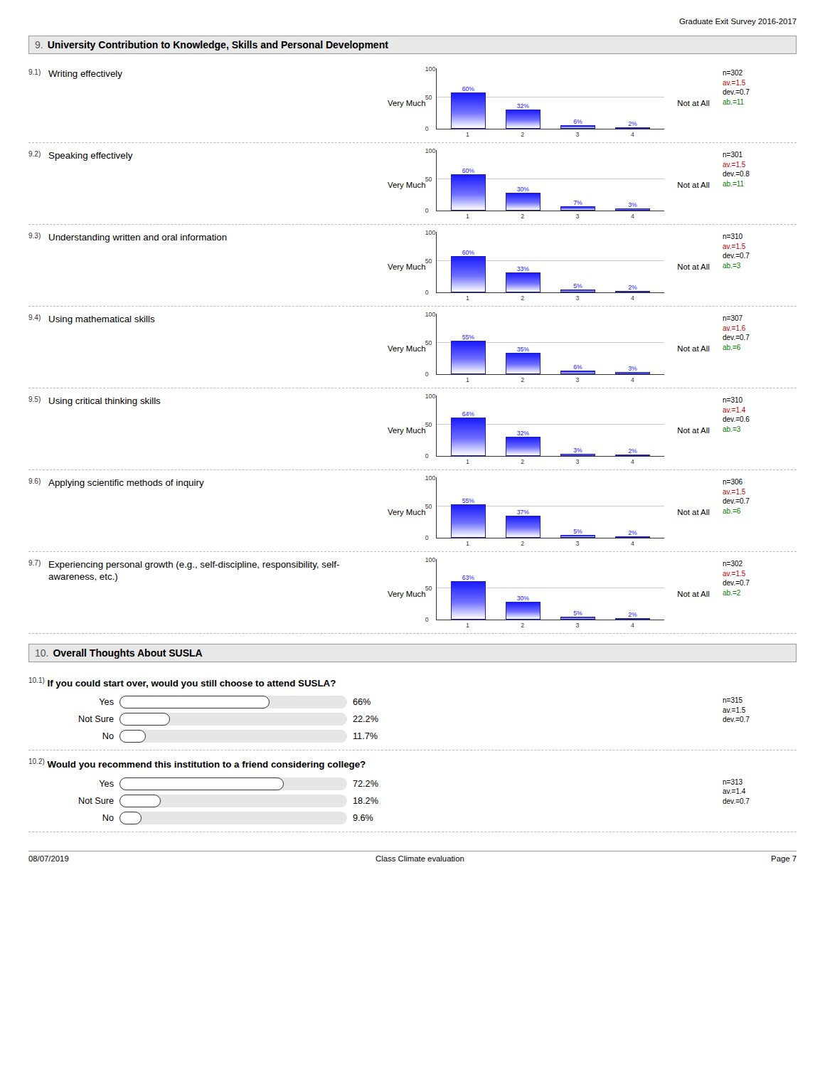Graduate Exit Survey 2016-2017
9. University Contribution to Knowledge, Skills and Personal Development
9.1) Writing effectively
Very Much
100
50
0
60%
32%
6%
2%
1234
Not at All
n=302
av.=1.5
dev.=0.7
ab.=11
9.2) Speaking effectively
Very Much
100
50
0
60%
30%
7%
3%
1234
Not at All
n=301
av.=1.5
dev.=0.8
ab.=11
9.3) Understanding written and oral information
Very Much
100
50
0
60%
33%
5%
2%
1234
Not at All
n=310
av.=1.5
dev.=0.7
ab.=3
9.4) Using mathematical skills
Very Much
100
50
0
55%
35%
6%
3%
1234
Not at All
n=307
av.=1.6
dev.=0.7
ab.=6
9.5) Using critical thinking skills
Very Much
100
50
0
64%
32%
3%
2%
1234
Not at All
n=310
av.=1.4
dev.=0.6
ab.=3
9.6) Applying scientific methods of inquiry
Very Much
100
50
0
55%
37%
5%
2%
1234
Not at All
n=306
av.=1.5
dev.=0.7
ab.=6
9.7) Experiencing personal growth (e.g., self-discipline, responsibility, self-awareness, etc.)
Very Much
100
50
0
63%
30%
5%
2%
1234
Not at All
n=302
av.=1.5
dev.=0.7
ab.=2
10. Overall Thoughts About SUSLA
10.1) If you could start over, would you still choose to attend SUSLA?
Yes
66%
Not Sure
22.2%
No
11.7%
n=315
av.=1.5
dev.=0.7
10.2) Would you recommend this institution to a friend considering college?
Yes
72.2%
Not Sure
18.2%
No
9.6%
n=313
av.=1.4
dev.=0.7
08/07/2019
Class Climate evaluation
Page 7